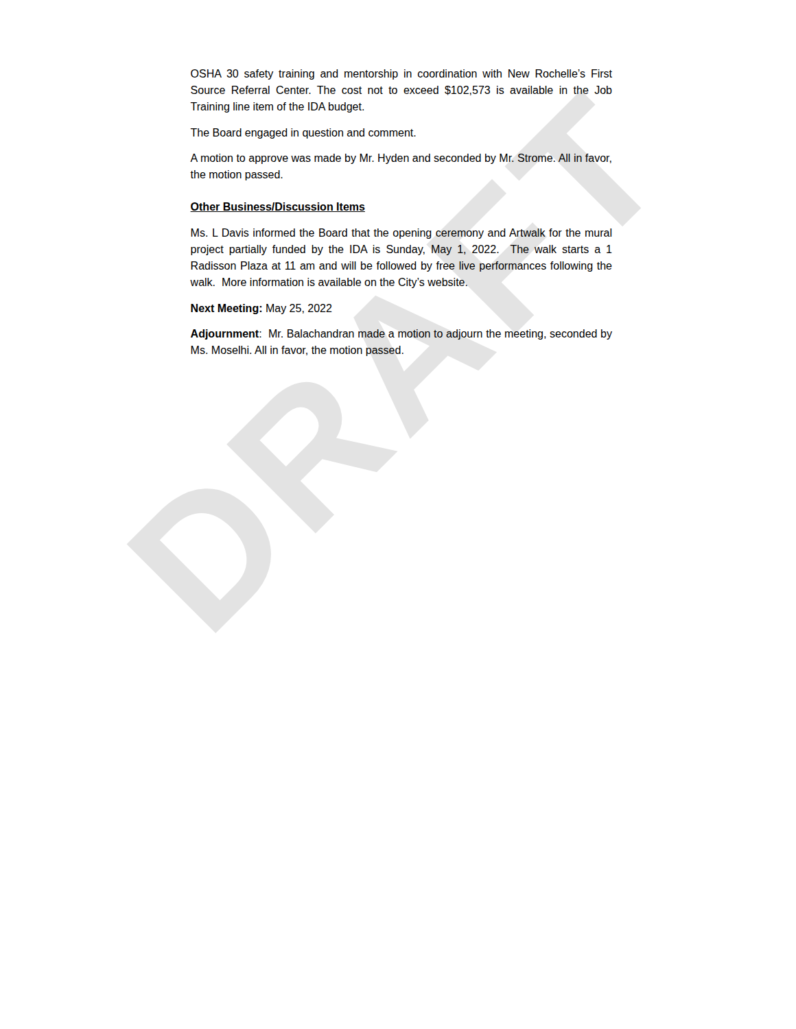DRAFT
OSHA 30 safety training and mentorship in coordination with New Rochelle’s First Source Referral Center. The cost not to exceed $102,573 is available in the Job Training line item of the IDA budget.
The Board engaged in question and comment.
A motion to approve was made by Mr. Hyden and seconded by Mr. Strome. All in favor, the motion passed.
Other Business/Discussion Items
Ms. L Davis informed the Board that the opening ceremony and Artwalk for the mural project partially funded by the IDA is Sunday, May 1, 2022. The walk starts a 1 Radisson Plaza at 11 am and will be followed by free live performances following the walk. More information is available on the City’s website.
Next Meeting: May 25, 2022
Adjournment: Mr. Balachandran made a motion to adjourn the meeting, seconded by Ms. Moselhi. All in favor, the motion passed.